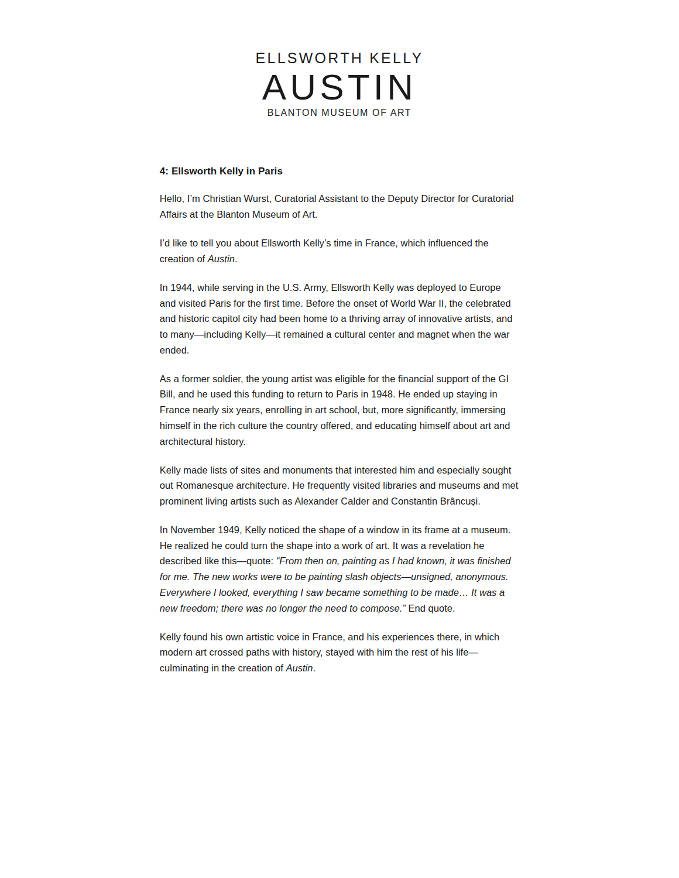ELLSWORTH KELLY
AUSTIN
BLANTON MUSEUM OF ART
4: Ellsworth Kelly in Paris
Hello, I’m Christian Wurst, Curatorial Assistant to the Deputy Director for Curatorial Affairs at the Blanton Museum of Art.
I’d like to tell you about Ellsworth Kelly’s time in France, which influenced the creation of Austin.
In 1944, while serving in the U.S. Army, Ellsworth Kelly was deployed to Europe and visited Paris for the first time. Before the onset of World War II, the celebrated and historic capitol city had been home to a thriving array of innovative artists, and to many—including Kelly—it remained a cultural center and magnet when the war ended.
As a former soldier, the young artist was eligible for the financial support of the GI Bill, and he used this funding to return to Paris in 1948. He ended up staying in France nearly six years, enrolling in art school, but, more significantly, immersing himself in the rich culture the country offered, and educating himself about art and architectural history.
Kelly made lists of sites and monuments that interested him and especially sought out Romanesque architecture. He frequently visited libraries and museums and met prominent living artists such as Alexander Calder and Constantin Brâncuși.
In November 1949, Kelly noticed the shape of a window in its frame at a museum. He realized he could turn the shape into a work of art. It was a revelation he described like this—quote: “From then on, painting as I had known, it was finished for me. The new works were to be painting slash objects—unsigned, anonymous. Everywhere I looked, everything I saw became something to be made… It was a new freedom; there was no longer the need to compose.” End quote.
Kelly found his own artistic voice in France, and his experiences there, in which modern art crossed paths with history, stayed with him the rest of his life—culminating in the creation of Austin.